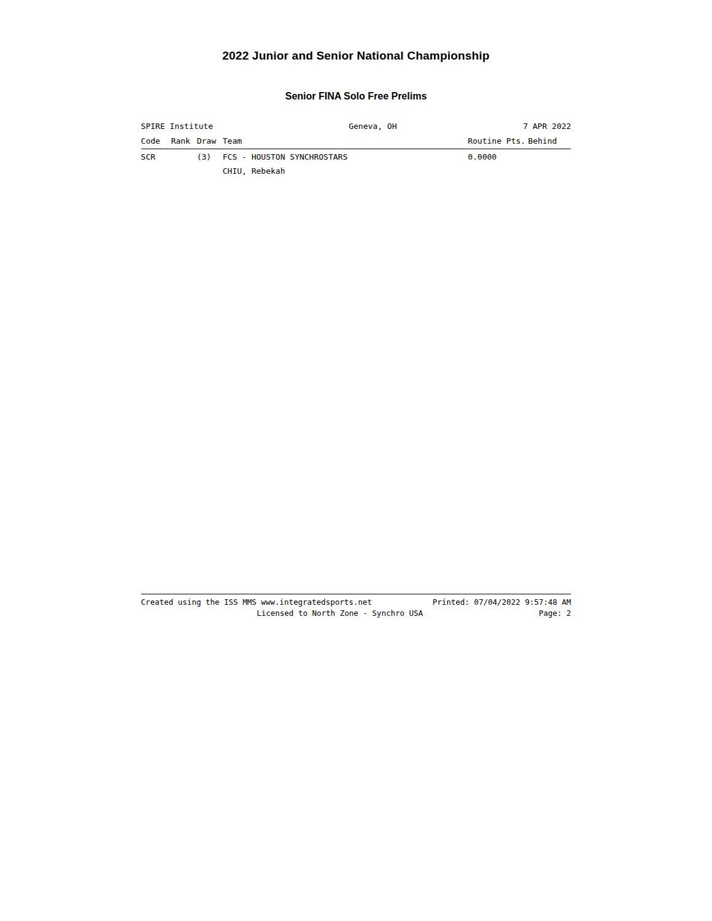2022 Junior and Senior National Championship
Senior FINA Solo Free Prelims
SPIRE Institute
Geneva, OH
7 APR 2022
| Code | Rank | Draw | Team | Routine Pts. | Behind |
| --- | --- | --- | --- | --- | --- |
| SCR | | (3) | FCS - HOUSTON SYNCHROSTARS | 0.0000 | |
| | | | CHIU, Rebekah | | |
Created using the ISS MMS www.integratedsports.net
Printed: 07/04/2022 9:57:48 AM
Licensed to North Zone - Synchro USA
Page: 2